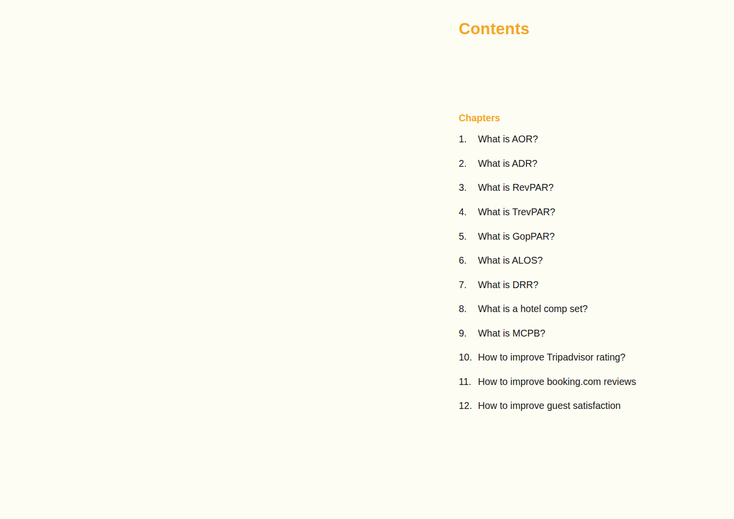Contents
Chapters
1. What is AOR?
2. What is ADR?
3. What is RevPAR?
4. What is TrevPAR?
5. What is GopPAR?
6. What is ALOS?
7. What is DRR?
8. What is a hotel comp set?
9. What is MCPB?
10. How to improve Tripadvisor rating?
11. How to improve booking.com reviews
12. How to improve guest satisfaction